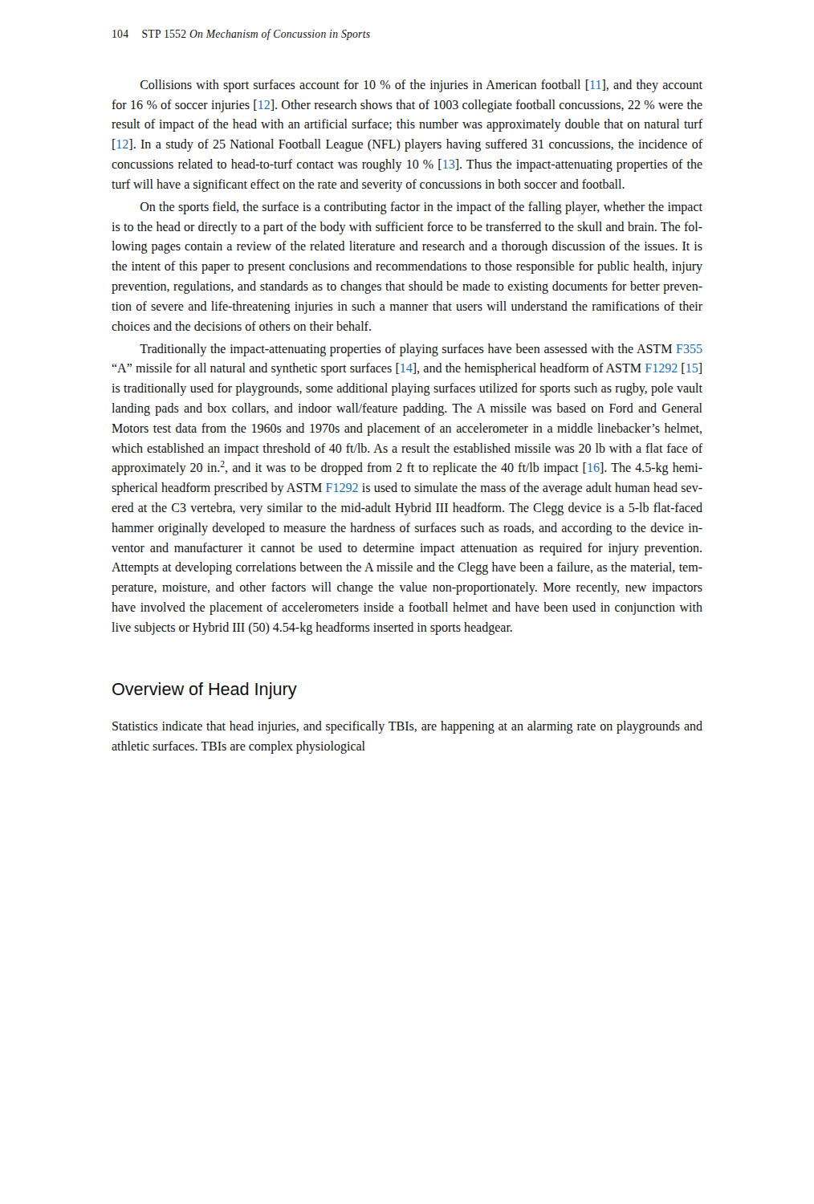104 STP 1552 On Mechanism of Concussion in Sports
Collisions with sport surfaces account for 10 % of the injuries in American football [11], and they account for 16 % of soccer injuries [12]. Other research shows that of 1003 collegiate football concussions, 22 % were the result of impact of the head with an artificial surface; this number was approximately double that on natural turf [12]. In a study of 25 National Football League (NFL) players having suffered 31 concussions, the incidence of concussions related to head-to-turf contact was roughly 10 % [13]. Thus the impact-attenuating properties of the turf will have a significant effect on the rate and severity of concussions in both soccer and football.
On the sports field, the surface is a contributing factor in the impact of the falling player, whether the impact is to the head or directly to a part of the body with sufficient force to be transferred to the skull and brain. The following pages contain a review of the related literature and research and a thorough discussion of the issues. It is the intent of this paper to present conclusions and recommendations to those responsible for public health, injury prevention, regulations, and standards as to changes that should be made to existing documents for better prevention of severe and life-threatening injuries in such a manner that users will understand the ramifications of their choices and the decisions of others on their behalf.
Traditionally the impact-attenuating properties of playing surfaces have been assessed with the ASTM F355 “A” missile for all natural and synthetic sport surfaces [14], and the hemispherical headform of ASTM F1292 [15] is traditionally used for playgrounds, some additional playing surfaces utilized for sports such as rugby, pole vault landing pads and box collars, and indoor wall/feature padding. The A missile was based on Ford and General Motors test data from the 1960s and 1970s and placement of an accelerometer in a middle linebacker’s helmet, which established an impact threshold of 40 ft/lb. As a result the established missile was 20 lb with a flat face of approximately 20 in.2, and it was to be dropped from 2 ft to replicate the 40 ft/lb impact [16]. The 4.5-kg hemispherical headform prescribed by ASTM F1292 is used to simulate the mass of the average adult human head severed at the C3 vertebra, very similar to the mid-adult Hybrid III headform. The Clegg device is a 5-lb flat-faced hammer originally developed to measure the hardness of surfaces such as roads, and according to the device inventor and manufacturer it cannot be used to determine impact attenuation as required for injury prevention. Attempts at developing correlations between the A missile and the Clegg have been a failure, as the material, temperature, moisture, and other factors will change the value non-proportionately. More recently, new impactors have involved the placement of accelerometers inside a football helmet and have been used in conjunction with live subjects or Hybrid III (50) 4.54-kg headforms inserted in sports headgear.
Overview of Head Injury
Statistics indicate that head injuries, and specifically TBIs, are happening at an alarming rate on playgrounds and athletic surfaces. TBIs are complex physiological